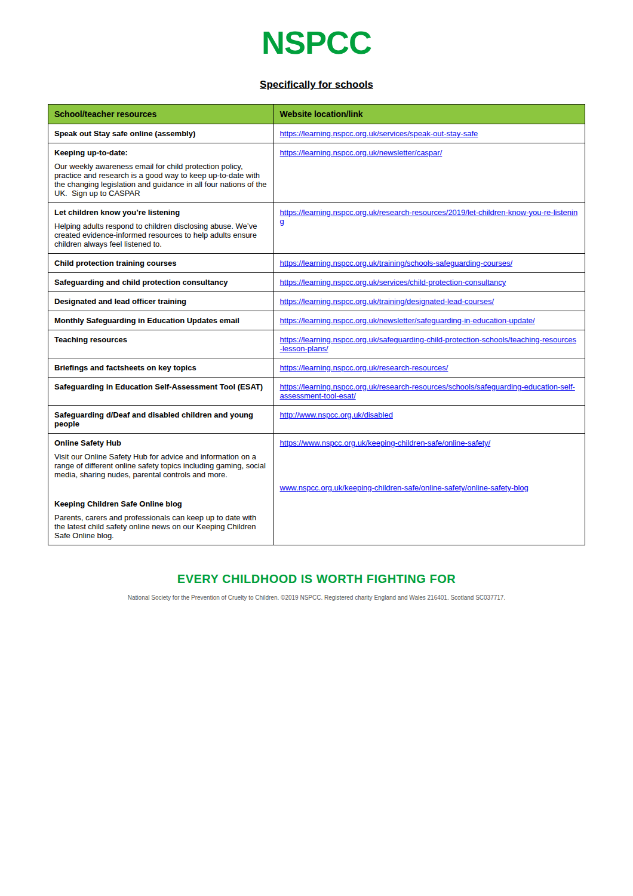NSPCC
Specifically for schools
| School/teacher resources | Website location/link |
| --- | --- |
| Speak out Stay safe online (assembly) | https://learning.nspcc.org.uk/services/speak-out-stay-safe |
| Keeping up-to-date: Our weekly awareness email for child protection policy, practice and research is a good way to keep up-to-date with the changing legislation and guidance in all four nations of the UK. Sign up to CASPAR | https://learning.nspcc.org.uk/newsletter/caspar/ |
| Let children know you’re listening Helping adults respond to children disclosing abuse. We’ve created evidence-informed resources to help adults ensure children always feel listened to. | https://learning.nspcc.org.uk/research-resources/2019/let-children-know-you-re-listening |
| Child protection training courses | https://learning.nspcc.org.uk/training/schools-safeguarding-courses/ |
| Safeguarding and child protection consultancy | https://learning.nspcc.org.uk/services/child-protection-consultancy |
| Designated and lead officer training | https://learning.nspcc.org.uk/training/designated-lead-courses/ |
| Monthly Safeguarding in Education Updates email | https://learning.nspcc.org.uk/newsletter/safeguarding-in-education-update/ |
| Teaching resources | https://learning.nspcc.org.uk/safeguarding-child-protection-schools/teaching-resources-lesson-plans/ |
| Briefings and factsheets on key topics | https://learning.nspcc.org.uk/research-resources/ |
| Safeguarding in Education Self-Assessment Tool (ESAT) | https://learning.nspcc.org.uk/research-resources/schools/safeguarding-education-self-assessment-tool-esat/ |
| Safeguarding d/Deaf and disabled children and young people | http://www.nspcc.org.uk/disabled |
| Online Safety Hub Visit our Online Safety Hub for advice and information on a range of different online safety topics including gaming, social media, sharing nudes, parental controls and more. Keeping Children Safe Online blog Parents, carers and professionals can keep up to date with the latest child safety online news on our Keeping Children Safe Online blog. | https://www.nspcc.org.uk/keeping-children-safe/online-safety/ www.nspcc.org.uk/keeping-children-safe/online-safety/online-safety-blog |
EVERY CHILDHOOD IS WORTH FIGHTING FOR
National Society for the Prevention of Cruelty to Children. ©2019 NSPCC. Registered charity England and Wales 216401. Scotland SC037717.